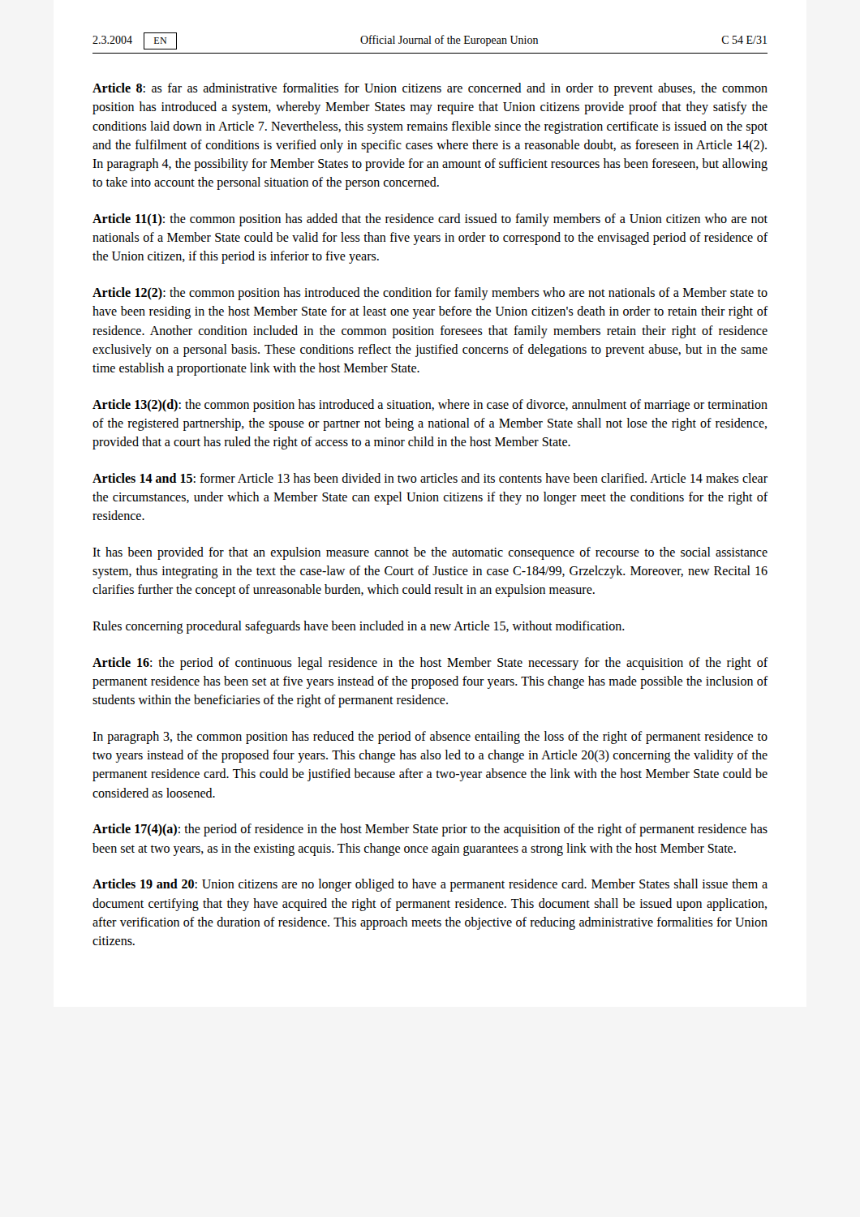2.3.2004 EN Official Journal of the European Union C 54 E/31
Article 8: as far as administrative formalities for Union citizens are concerned and in order to prevent abuses, the common position has introduced a system, whereby Member States may require that Union citizens provide proof that they satisfy the conditions laid down in Article 7. Nevertheless, this system remains flexible since the registration certificate is issued on the spot and the fulfilment of conditions is verified only in specific cases where there is a reasonable doubt, as foreseen in Article 14(2). In paragraph 4, the possibility for Member States to provide for an amount of sufficient resources has been foreseen, but allowing to take into account the personal situation of the person concerned.
Article 11(1): the common position has added that the residence card issued to family members of a Union citizen who are not nationals of a Member State could be valid for less than five years in order to correspond to the envisaged period of residence of the Union citizen, if this period is inferior to five years.
Article 12(2): the common position has introduced the condition for family members who are not nationals of a Member state to have been residing in the host Member State for at least one year before the Union citizen's death in order to retain their right of residence. Another condition included in the common position foresees that family members retain their right of residence exclusively on a personal basis. These conditions reflect the justified concerns of delegations to prevent abuse, but in the same time establish a proportionate link with the host Member State.
Article 13(2)(d): the common position has introduced a situation, where in case of divorce, annulment of marriage or termination of the registered partnership, the spouse or partner not being a national of a Member State shall not lose the right of residence, provided that a court has ruled the right of access to a minor child in the host Member State.
Articles 14 and 15: former Article 13 has been divided in two articles and its contents have been clarified. Article 14 makes clear the circumstances, under which a Member State can expel Union citizens if they no longer meet the conditions for the right of residence.
It has been provided for that an expulsion measure cannot be the automatic consequence of recourse to the social assistance system, thus integrating in the text the case-law of the Court of Justice in case C-184/99, Grzelczyk. Moreover, new Recital 16 clarifies further the concept of unreasonable burden, which could result in an expulsion measure.
Rules concerning procedural safeguards have been included in a new Article 15, without modification.
Article 16: the period of continuous legal residence in the host Member State necessary for the acquisition of the right of permanent residence has been set at five years instead of the proposed four years. This change has made possible the inclusion of students within the beneficiaries of the right of permanent residence.
In paragraph 3, the common position has reduced the period of absence entailing the loss of the right of permanent residence to two years instead of the proposed four years. This change has also led to a change in Article 20(3) concerning the validity of the permanent residence card. This could be justified because after a two-year absence the link with the host Member State could be considered as loosened.
Article 17(4)(a): the period of residence in the host Member State prior to the acquisition of the right of permanent residence has been set at two years, as in the existing acquis. This change once again guarantees a strong link with the host Member State.
Articles 19 and 20: Union citizens are no longer obliged to have a permanent residence card. Member States shall issue them a document certifying that they have acquired the right of permanent residence. This document shall be issued upon application, after verification of the duration of residence. This approach meets the objective of reducing administrative formalities for Union citizens.